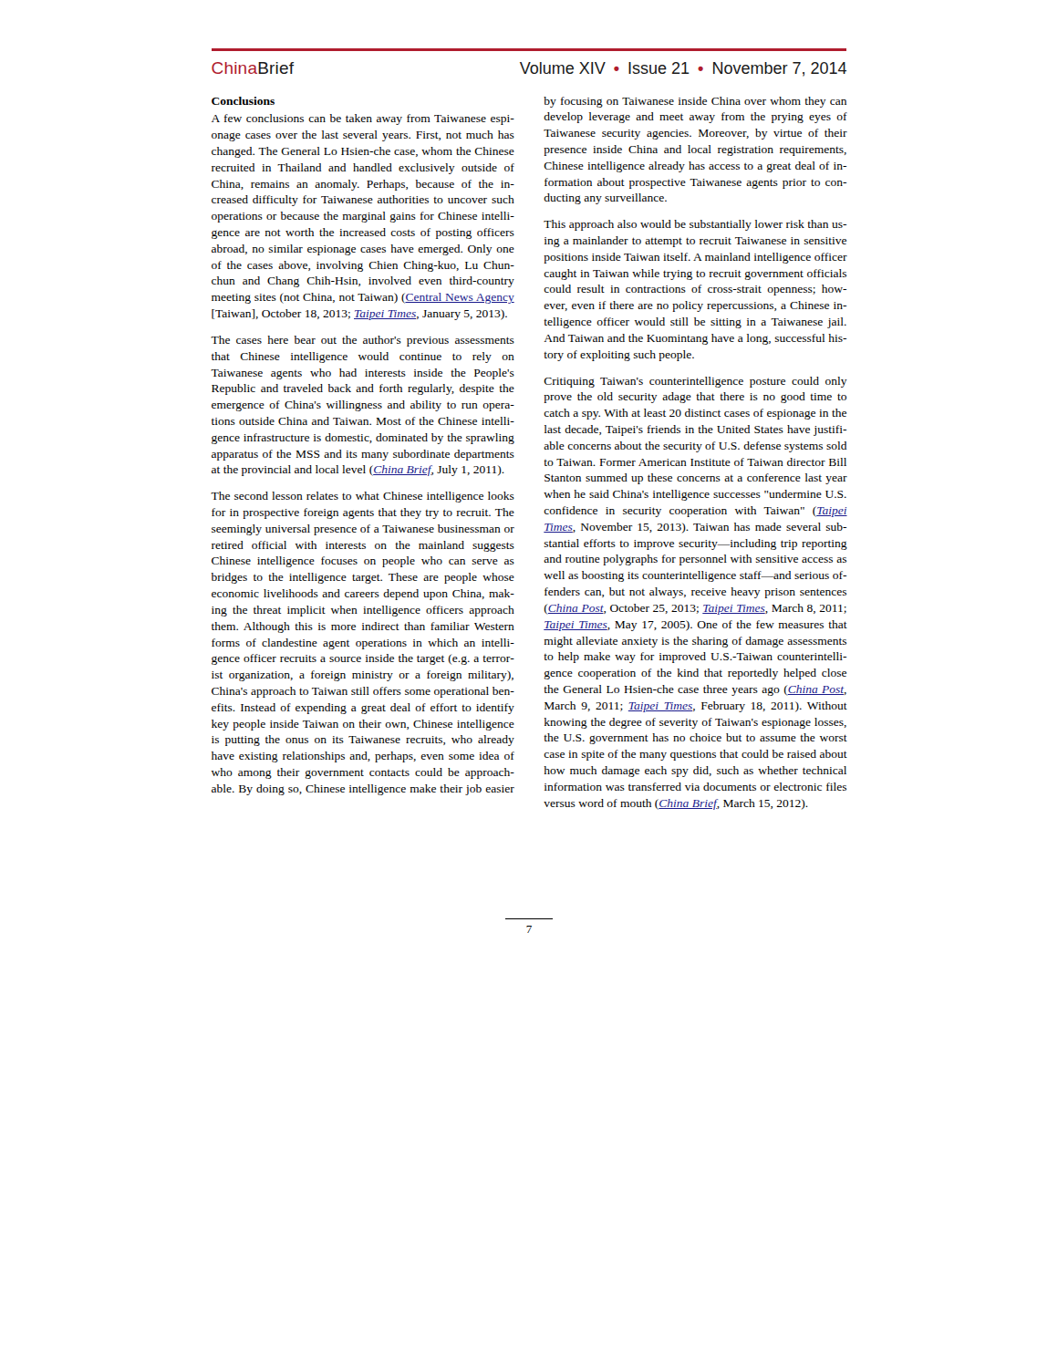China Brief
Volume XIV • Issue 21 • November 7, 2014
Conclusions
A few conclusions can be taken away from Taiwanese espionage cases over the last several years. First, not much has changed. The General Lo Hsien-che case, whom the Chinese recruited in Thailand and handled exclusively outside of China, remains an anomaly. Perhaps, because of the increased difficulty for Taiwanese authorities to uncover such operations or because the marginal gains for Chinese intelligence are not worth the increased costs of posting officers abroad, no similar espionage cases have emerged. Only one of the cases above, involving Chien Ching-kuo, Lu Chun-chun and Chang Chih-Hsin, involved even third-country meeting sites (not China, not Taiwan) (Central News Agency [Taiwan], October 18, 2013; Taipei Times, January 5, 2013).
The cases here bear out the author's previous assessments that Chinese intelligence would continue to rely on Taiwanese agents who had interests inside the People's Republic and traveled back and forth regularly, despite the emergence of China's willingness and ability to run operations outside China and Taiwan. Most of the Chinese intelligence infrastructure is domestic, dominated by the sprawling apparatus of the MSS and its many subordinate departments at the provincial and local level (China Brief, July 1, 2011).
The second lesson relates to what Chinese intelligence looks for in prospective foreign agents that they try to recruit. The seemingly universal presence of a Taiwanese businessman or retired official with interests on the mainland suggests Chinese intelligence focuses on people who can serve as bridges to the intelligence target. These are people whose economic livelihoods and careers depend upon China, making the threat implicit when intelligence officers approach them. Although this is more indirect than familiar Western forms of clandestine agent operations in which an intelligence officer recruits a source inside the target (e.g. a terrorist organization, a foreign ministry or a foreign military), China's approach to Taiwan still offers some operational benefits. Instead of expending a great deal of effort to identify key people inside Taiwan on their own, Chinese intelligence is putting the onus on its Taiwanese recruits, who already have existing relationships and, perhaps, even some idea of who among their government contacts could be approachable. By doing so, Chinese intelligence make their job easier by focusing on Taiwanese inside China over whom they can develop leverage and meet away from the prying eyes of Taiwanese security agencies. Moreover, by virtue of their presence inside China and local registration requirements, Chinese intelligence already has access to a great deal of information about prospective Taiwanese agents prior to conducting any surveillance.
This approach also would be substantially lower risk than using a mainlander to attempt to recruit Taiwanese in sensitive positions inside Taiwan itself. A mainland intelligence officer caught in Taiwan while trying to recruit government officials could result in contractions of cross-strait openness; however, even if there are no policy repercussions, a Chinese intelligence officer would still be sitting in a Taiwanese jail. And Taiwan and the Kuomintang have a long, successful history of exploiting such people.
Critiquing Taiwan's counterintelligence posture could only prove the old security adage that there is no good time to catch a spy. With at least 20 distinct cases of espionage in the last decade, Taipei's friends in the United States have justifiable concerns about the security of U.S. defense systems sold to Taiwan. Former American Institute of Taiwan director Bill Stanton summed up these concerns at a conference last year when he said China's intelligence successes "undermine U.S. confidence in security cooperation with Taiwan" (Taipei Times, November 15, 2013). Taiwan has made several substantial efforts to improve security—including trip reporting and routine polygraphs for personnel with sensitive access as well as boosting its counterintelligence staff—and serious offenders can, but not always, receive heavy prison sentences (China Post, October 25, 2013; Taipei Times, March 8, 2011; Taipei Times, May 17, 2005). One of the few measures that might alleviate anxiety is the sharing of damage assessments to help make way for improved U.S.-Taiwan counterintelligence cooperation of the kind that reportedly helped close the General Lo Hsien-che case three years ago (China Post, March 9, 2011; Taipei Times, February 18, 2011). Without knowing the degree of severity of Taiwan's espionage losses, the U.S. government has no choice but to assume the worst case in spite of the many questions that could be raised about how much damage each spy did, such as whether technical information was transferred via documents or electronic files versus word of mouth (China Brief, March 15, 2012).
7